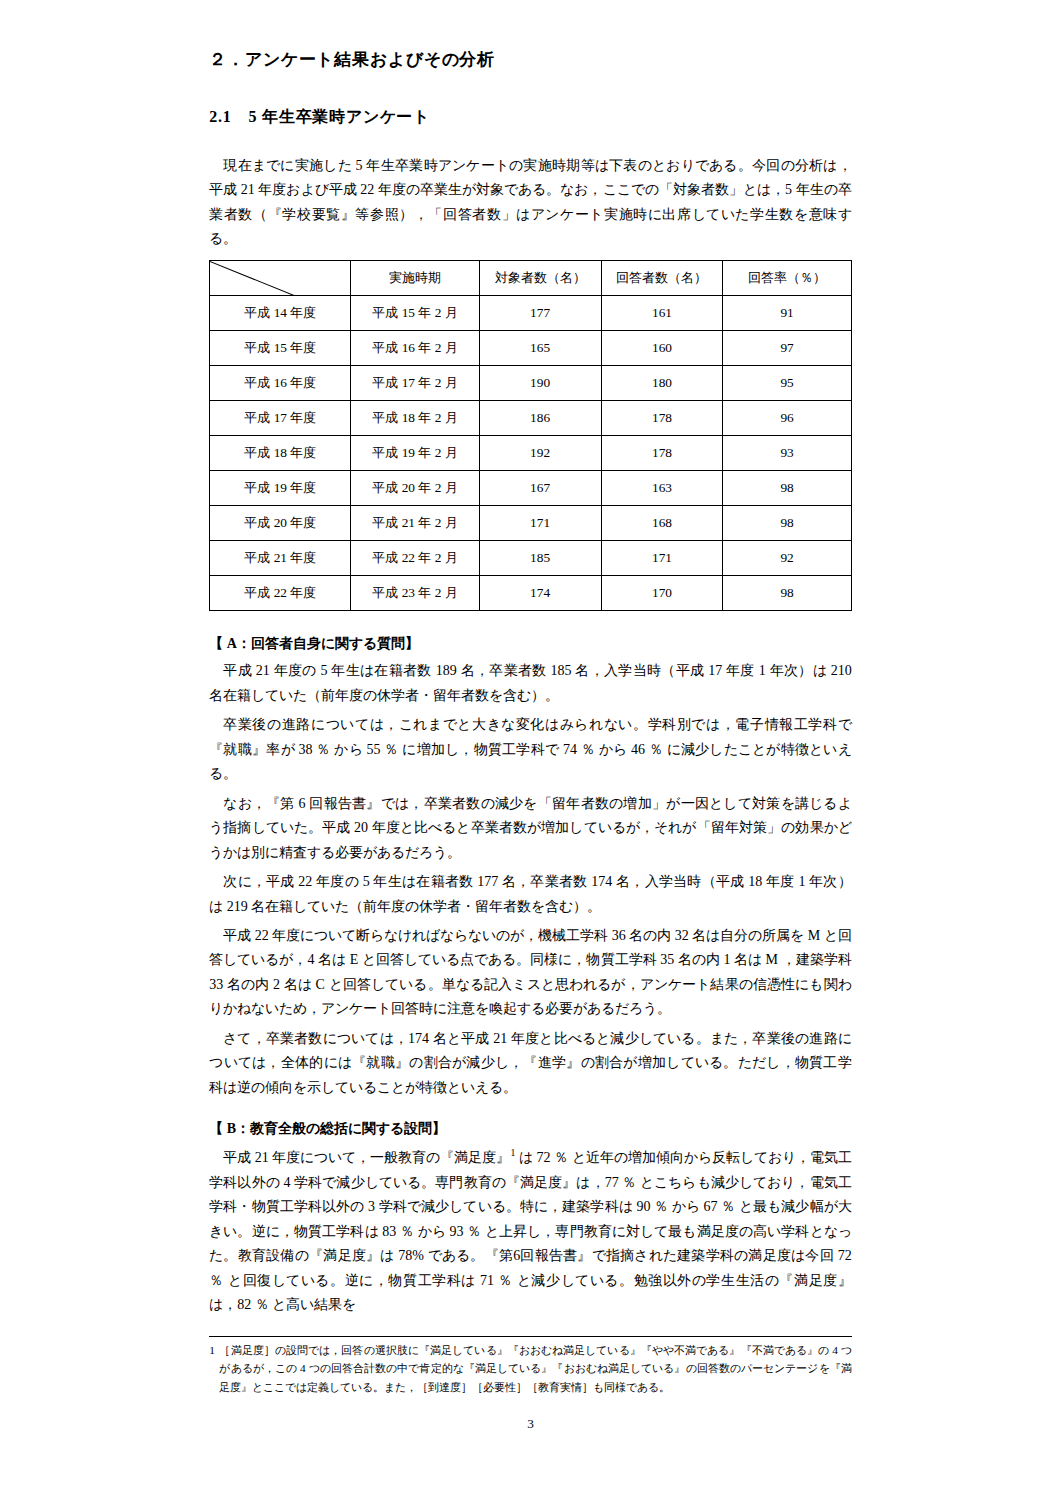２．アンケート結果およびその分析
2.1　5 年生卒業時アンケート
現在までに実施した 5 年生卒業時アンケートの実施時期等は下表のとおりである。今回の分析は，平成 21 年度および平成 22 年度の卒業生が対象である。なお，ここでの「対象者数」とは，5 年生の卒業者数（『学校要覧』等参照），「回答者数」はアンケート実施時に出席していた学生数を意味する。
| | 実施時期 | 対象者数（名） | 回答者数（名） | 回答率（％） |
| --- | --- | --- | --- | --- |
| 平成 14 年度 | 平成 15 年 2 月 | 177 | 161 | 91 |
| 平成 15 年度 | 平成 16 年 2 月 | 165 | 160 | 97 |
| 平成 16 年度 | 平成 17 年 2 月 | 190 | 180 | 95 |
| 平成 17 年度 | 平成 18 年 2 月 | 186 | 178 | 96 |
| 平成 18 年度 | 平成 19 年 2 月 | 192 | 178 | 93 |
| 平成 19 年度 | 平成 20 年 2 月 | 167 | 163 | 98 |
| 平成 20 年度 | 平成 21 年 2 月 | 171 | 168 | 98 |
| 平成 21 年度 | 平成 22 年 2 月 | 185 | 171 | 92 |
| 平成 22 年度 | 平成 23 年 2 月 | 174 | 170 | 98 |
【 A：回答者自身に関する質問】
平成 21 年度の 5 年生は在籍者数 189 名，卒業者数 185 名，入学当時（平成 17 年度 1 年次）は 210 名在籍していた（前年度の休学者・留年者数を含む）。
卒業後の進路については，これまでと大きな変化はみられない。学科別では，電子情報工学科で『就職』率が 38 ％ から 55 ％ に増加し，物質工学科で 74 ％ から 46 ％ に減少したことが特徴といえる。
なお，『第 6 回報告書』では，卒業者数の減少を「留年者数の増加」が一因として対策を講じるよう指摘していた。平成 20 年度と比べると卒業者数が増加しているが，それが「留年対策」の効果かどうかは別に精査する必要があるだろう。
次に，平成 22 年度の 5 年生は在籍者数 177 名，卒業者数 174 名，入学当時（平成 18 年度 1 年次）は 219 名在籍していた（前年度の休学者・留年者数を含む）。
平成 22 年度について断らなければならないのが，機械工学科 36 名の内 32 名は自分の所属を M と回答しているが，4 名は E と回答している点である。同様に，物質工学科 35 名の内 1 名は M ，建築学科 33 名の内 2 名は C と回答している。単なる記入ミスと思われるが，アンケート結果の信憑性にも関わりかねないため，アンケート回答時に注意を喚起する必要があるだろう。
さて，卒業者数については，174 名と平成 21 年度と比べると減少している。また，卒業後の進路については，全体的には『就職』の割合が減少し，『進学』の割合が増加している。ただし，物質工学科は逆の傾向を示していることが特徴といえる。
【 B：教育全般の総括に関する設問】
平成 21 年度について，一般教育の『満足度』1 は 72 ％ と近年の増加傾向から反転しており，電気工学科以外の 4 学科で減少している。専門教育の『満足度』は，77 ％ とこちらも減少しており，電気工学科・物質工学科以外の 3 学科で減少している。特に，建築学科は 90 ％ から 67 ％ と最も減少幅が大きい。逆に，物質工学科は 83 ％ から 93 ％ と上昇し，専門教育に対して最も満足度の高い学科となった。教育設備の『満足度』は 78% である。『第6回報告書』で指摘された建築学科の満足度は今回 72 ％ と回復している。逆に，物質工学科は 71 ％ と減少している。勉強以外の学生生活の『満足度』は，82 ％ と高い結果を
1 ［満足度］の設問では，回答の選択肢に『満足している』『おおむね満足している』『やや不満である』『不満である』の 4 つがあるが，この 4 つの回答合計数の中で肯定的な『満足している』『おおむね満足している』の回答数のパーセンテージを『満足度』とここでは定義している。また，［到達度］［必要性］［教育実情］も同様である。
3